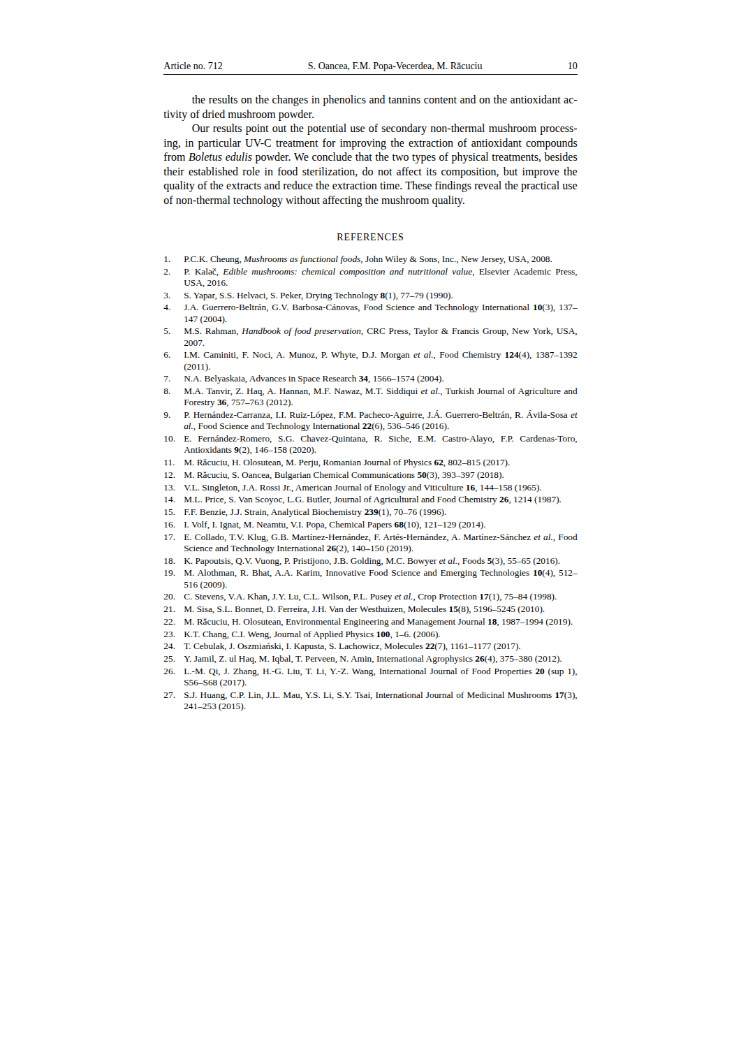Article no. 712 S. Oancea, F.M. Popa-Vecerdea, M. Răcuciu 10
the results on the changes in phenolics and tannins content and on the antioxidant activity of dried mushroom powder.
Our results point out the potential use of secondary non-thermal mushroom processing, in particular UV-C treatment for improving the extraction of antioxidant compounds from Boletus edulis powder. We conclude that the two types of physical treatments, besides their established role in food sterilization, do not affect its composition, but improve the quality of the extracts and reduce the extraction time. These findings reveal the practical use of non-thermal technology without affecting the mushroom quality.
REFERENCES
1. P.C.K. Cheung, Mushrooms as functional foods, John Wiley & Sons, Inc., New Jersey, USA, 2008.
2. P. Kalač, Edible mushrooms: chemical composition and nutritional value, Elsevier Academic Press, USA, 2016.
3. S. Yapar, S.S. Helvaci, S. Peker, Drying Technology 8(1), 77–79 (1990).
4. J.A. Guerrero-Beltrán, G.V. Barbosa-Cánovas, Food Science and Technology International 10(3), 137–147 (2004).
5. M.S. Rahman, Handbook of food preservation, CRC Press, Taylor & Francis Group, New York, USA, 2007.
6. I.M. Caminiti, F. Noci, A. Munoz, P. Whyte, D.J. Morgan et al., Food Chemistry 124(4), 1387–1392 (2011).
7. N.A. Belyaskaia, Advances in Space Research 34, 1566–1574 (2004).
8. M.A. Tanvir, Z. Haq, A. Hannan, M.F. Nawaz, M.T. Siddiqui et al., Turkish Journal of Agriculture and Forestry 36, 757–763 (2012).
9. P. Hernández-Carranza, I.I. Ruiz-López, F.M. Pacheco-Aguirre, J.Á. Guerrero-Beltrán, R. Ávila-Sosa et al., Food Science and Technology International 22(6), 536–546 (2016).
10. E. Fernández-Romero, S.G. Chavez-Quintana, R. Siche, E.M. Castro-Alayo, F.P. Cardenas-Toro, Antioxidants 9(2), 146–158 (2020).
11. M. Răcuciu, H. Olosutean, M. Perju, Romanian Journal of Physics 62, 802–815 (2017).
12. M. Răcuciu, S. Oancea, Bulgarian Chemical Communications 50(3), 393–397 (2018).
13. V.L. Singleton, J.A. Rossi Jr., American Journal of Enology and Viticulture 16, 144–158 (1965).
14. M.L. Price, S. Van Scoyoc, L.G. Butler, Journal of Agricultural and Food Chemistry 26, 1214 (1987).
15. F.F. Benzie, J.J. Strain, Analytical Biochemistry 239(1), 70–76 (1996).
16. I. Volf, I. Ignat, M. Neamtu, V.I. Popa, Chemical Papers 68(10), 121–129 (2014).
17. E. Collado, T.V. Klug, G.B. Martínez-Hernández, F. Artés-Hernández, A. Martínez-Sánchez et al., Food Science and Technology International 26(2), 140–150 (2019).
18. K. Papoutsis, Q.V. Vuong, P. Pristijono, J.B. Golding, M.C. Bowyer et al., Foods 5(3), 55–65 (2016).
19. M. Alothman, R. Bhat, A.A. Karim, Innovative Food Science and Emerging Technologies 10(4), 512–516 (2009).
20. C. Stevens, V.A. Khan, J.Y. Lu, C.L. Wilson, P.L. Pusey et al., Crop Protection 17(1), 75–84 (1998).
21. M. Sisa, S.L. Bonnet, D. Ferreira, J.H. Van der Westhuizen, Molecules 15(8), 5196–5245 (2010).
22. M. Răcuciu, H. Olosutean, Environmental Engineering and Management Journal 18, 1987–1994 (2019).
23. K.T. Chang, C.I. Weng, Journal of Applied Physics 100, 1–6. (2006).
24. T. Cebulak, J. Oszmiański, I. Kapusta, S. Lachowicz, Molecules 22(7), 1161–1177 (2017).
25. Y. Jamil, Z. ul Haq, M. Iqbal, T. Perveen, N. Amin, International Agrophysics 26(4), 375–380 (2012).
26. L.-M. Qi, J. Zhang, H.-G. Liu, T. Li, Y.-Z. Wang, International Journal of Food Properties 20 (sup 1), S56–S68 (2017).
27. S.J. Huang, C.P. Lin, J.L. Mau, Y.S. Li, S.Y. Tsai, International Journal of Medicinal Mushrooms 17(3), 241–253 (2015).